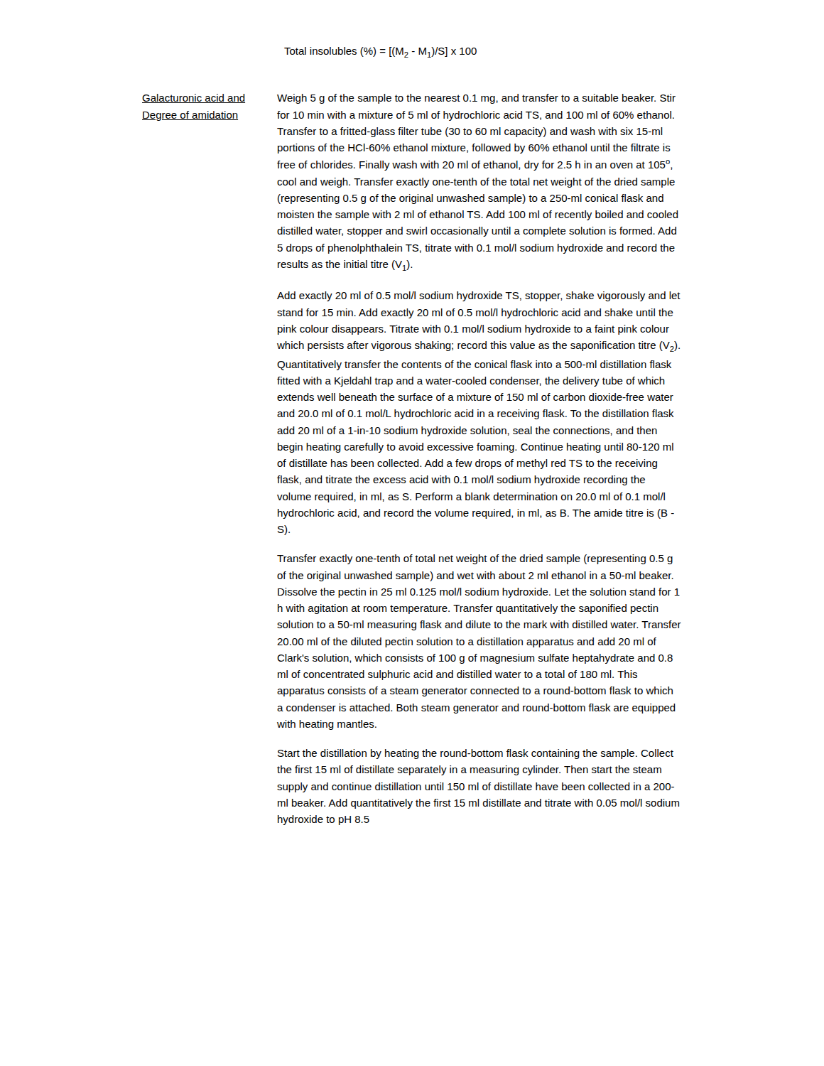Total insolubles (%) = [(M2 - M1)/S] x 100
Galacturonic acid and Degree of amidation
Weigh 5 g of the sample to the nearest 0.1 mg, and transfer to a suitable beaker. Stir for 10 min with a mixture of 5 ml of hydrochloric acid TS, and 100 ml of 60% ethanol. Transfer to a fritted-glass filter tube (30 to 60 ml capacity) and wash with six 15-ml portions of the HCl-60% ethanol mixture, followed by 60% ethanol until the filtrate is free of chlorides. Finally wash with 20 ml of ethanol, dry for 2.5 h in an oven at 105o, cool and weigh. Transfer exactly one-tenth of the total net weight of the dried sample (representing 0.5 g of the original unwashed sample) to a 250-ml conical flask and moisten the sample with 2 ml of ethanol TS. Add 100 ml of recently boiled and cooled distilled water, stopper and swirl occasionally until a complete solution is formed. Add 5 drops of phenolphthalein TS, titrate with 0.1 mol/l sodium hydroxide and record the results as the initial titre (V1).
Add exactly 20 ml of 0.5 mol/l sodium hydroxide TS, stopper, shake vigorously and let stand for 15 min. Add exactly 20 ml of 0.5 mol/l hydrochloric acid and shake until the pink colour disappears. Titrate with 0.1 mol/l sodium hydroxide to a faint pink colour which persists after vigorous shaking; record this value as the saponification titre (V2). Quantitatively transfer the contents of the conical flask into a 500-ml distillation flask fitted with a Kjeldahl trap and a water-cooled condenser, the delivery tube of which extends well beneath the surface of a mixture of 150 ml of carbon dioxide-free water and 20.0 ml of 0.1 mol/L hydrochloric acid in a receiving flask. To the distillation flask add 20 ml of a 1-in-10 sodium hydroxide solution, seal the connections, and then begin heating carefully to avoid excessive foaming. Continue heating until 80-120 ml of distillate has been collected. Add a few drops of methyl red TS to the receiving flask, and titrate the excess acid with 0.1 mol/l sodium hydroxide recording the volume required, in ml, as S. Perform a blank determination on 20.0 ml of 0.1 mol/l hydrochloric acid, and record the volume required, in ml, as B. The amide titre is (B - S).
Transfer exactly one-tenth of total net weight of the dried sample (representing 0.5 g of the original unwashed sample) and wet with about 2 ml ethanol in a 50-ml beaker. Dissolve the pectin in 25 ml 0.125 mol/l sodium hydroxide. Let the solution stand for 1 h with agitation at room temperature. Transfer quantitatively the saponified pectin solution to a 50-ml measuring flask and dilute to the mark with distilled water. Transfer 20.00 ml of the diluted pectin solution to a distillation apparatus and add 20 ml of Clark's solution, which consists of 100 g of magnesium sulfate heptahydrate and 0.8 ml of concentrated sulphuric acid and distilled water to a total of 180 ml. This apparatus consists of a steam generator connected to a round-bottom flask to which a condenser is attached. Both steam generator and round-bottom flask are equipped with heating mantles.
Start the distillation by heating the round-bottom flask containing the sample. Collect the first 15 ml of distillate separately in a measuring cylinder. Then start the steam supply and continue distillation until 150 ml of distillate have been collected in a 200-ml beaker. Add quantitatively the first 15 ml distillate and titrate with 0.05 mol/l sodium hydroxide to pH 8.5